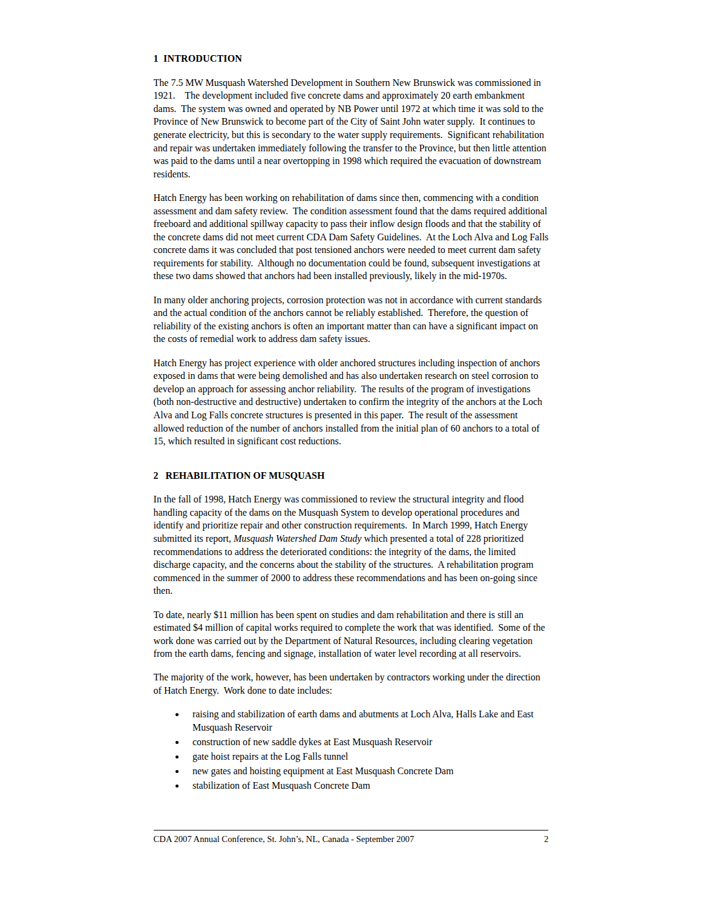1 INTRODUCTION
The 7.5 MW Musquash Watershed Development in Southern New Brunswick was commissioned in 1921. The development included five concrete dams and approximately 20 earth embankment dams. The system was owned and operated by NB Power until 1972 at which time it was sold to the Province of New Brunswick to become part of the City of Saint John water supply. It continues to generate electricity, but this is secondary to the water supply requirements. Significant rehabilitation and repair was undertaken immediately following the transfer to the Province, but then little attention was paid to the dams until a near overtopping in 1998 which required the evacuation of downstream residents.
Hatch Energy has been working on rehabilitation of dams since then, commencing with a condition assessment and dam safety review. The condition assessment found that the dams required additional freeboard and additional spillway capacity to pass their inflow design floods and that the stability of the concrete dams did not meet current CDA Dam Safety Guidelines. At the Loch Alva and Log Falls concrete dams it was concluded that post tensioned anchors were needed to meet current dam safety requirements for stability. Although no documentation could be found, subsequent investigations at these two dams showed that anchors had been installed previously, likely in the mid-1970s.
In many older anchoring projects, corrosion protection was not in accordance with current standards and the actual condition of the anchors cannot be reliably established. Therefore, the question of reliability of the existing anchors is often an important matter than can have a significant impact on the costs of remedial work to address dam safety issues.
Hatch Energy has project experience with older anchored structures including inspection of anchors exposed in dams that were being demolished and has also undertaken research on steel corrosion to develop an approach for assessing anchor reliability. The results of the program of investigations (both non-destructive and destructive) undertaken to confirm the integrity of the anchors at the Loch Alva and Log Falls concrete structures is presented in this paper. The result of the assessment allowed reduction of the number of anchors installed from the initial plan of 60 anchors to a total of 15, which resulted in significant cost reductions.
2 REHABILITATION OF MUSQUASH
In the fall of 1998, Hatch Energy was commissioned to review the structural integrity and flood handling capacity of the dams on the Musquash System to develop operational procedures and identify and prioritize repair and other construction requirements. In March 1999, Hatch Energy submitted its report, Musquash Watershed Dam Study which presented a total of 228 prioritized recommendations to address the deteriorated conditions: the integrity of the dams, the limited discharge capacity, and the concerns about the stability of the structures. A rehabilitation program commenced in the summer of 2000 to address these recommendations and has been on-going since then.
To date, nearly $11 million has been spent on studies and dam rehabilitation and there is still an estimated $4 million of capital works required to complete the work that was identified. Some of the work done was carried out by the Department of Natural Resources, including clearing vegetation from the earth dams, fencing and signage, installation of water level recording at all reservoirs.
The majority of the work, however, has been undertaken by contractors working under the direction of Hatch Energy. Work done to date includes:
raising and stabilization of earth dams and abutments at Loch Alva, Halls Lake and East Musquash Reservoir
construction of new saddle dykes at East Musquash Reservoir
gate hoist repairs at the Log Falls tunnel
new gates and hoisting equipment at East Musquash Concrete Dam
stabilization of East Musquash Concrete Dam
CDA 2007 Annual Conference, St. John’s, NL, Canada - September 2007 2